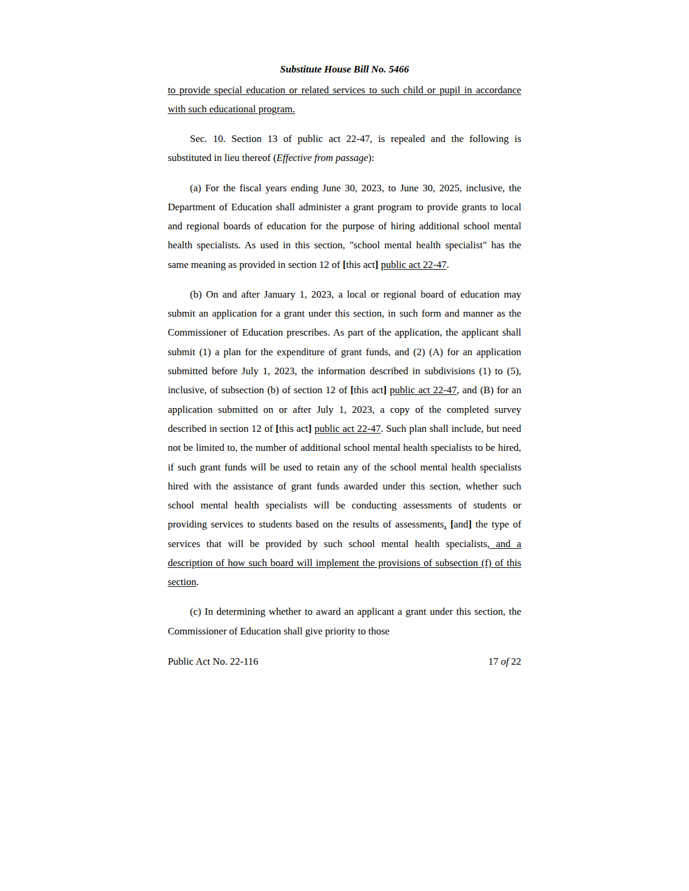Substitute House Bill No. 5466
to provide special education or related services to such child or pupil in accordance with such educational program.
Sec. 10. Section 13 of public act 22-47, is repealed and the following is substituted in lieu thereof (Effective from passage):
(a) For the fiscal years ending June 30, 2023, to June 30, 2025, inclusive, the Department of Education shall administer a grant program to provide grants to local and regional boards of education for the purpose of hiring additional school mental health specialists. As used in this section, "school mental health specialist" has the same meaning as provided in section 12 of [this act] public act 22-47.
(b) On and after January 1, 2023, a local or regional board of education may submit an application for a grant under this section, in such form and manner as the Commissioner of Education prescribes. As part of the application, the applicant shall submit (1) a plan for the expenditure of grant funds, and (2) (A) for an application submitted before July 1, 2023, the information described in subdivisions (1) to (5), inclusive, of subsection (b) of section 12 of [this act] public act 22-47, and (B) for an application submitted on or after July 1, 2023, a copy of the completed survey described in section 12 of [this act] public act 22-47. Such plan shall include, but need not be limited to, the number of additional school mental health specialists to be hired, if such grant funds will be used to retain any of the school mental health specialists hired with the assistance of grant funds awarded under this section, whether such school mental health specialists will be conducting assessments of students or providing services to students based on the results of assessments, [and] the type of services that will be provided by such school mental health specialists, and a description of how such board will implement the provisions of subsection (f) of this section.
(c) In determining whether to award an applicant a grant under this section, the Commissioner of Education shall give priority to those
Public Act No. 22-116
17 of 22